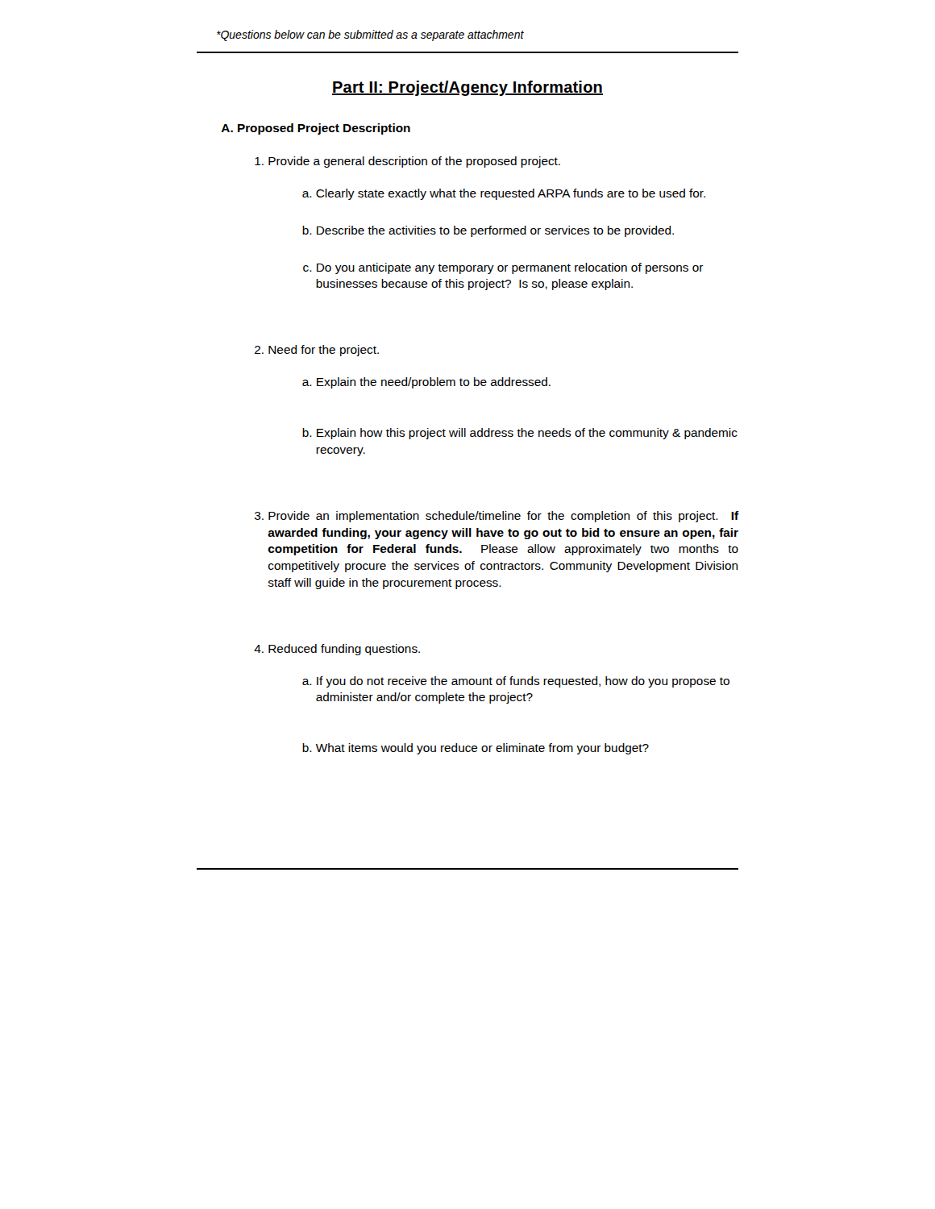*Questions below can be submitted as a separate attachment
Part II: Project/Agency Information
Proposed Project Description
Provide a general description of the proposed project.
Clearly state exactly what the requested ARPA funds are to be used for.
Describe the activities to be performed or services to be provided.
Do you anticipate any temporary or permanent relocation of persons or businesses because of this project? Is so, please explain.
Need for the project.
Explain the need/problem to be addressed.
Explain how this project will address the needs of the community & pandemic recovery.
Provide an implementation schedule/timeline for the completion of this project. If awarded funding, your agency will have to go out to bid to ensure an open, fair competition for Federal funds. Please allow approximately two months to competitively procure the services of contractors. Community Development Division staff will guide in the procurement process.
Reduced funding questions.
If you do not receive the amount of funds requested, how do you propose to administer and/or complete the project?
What items would you reduce or eliminate from your budget?